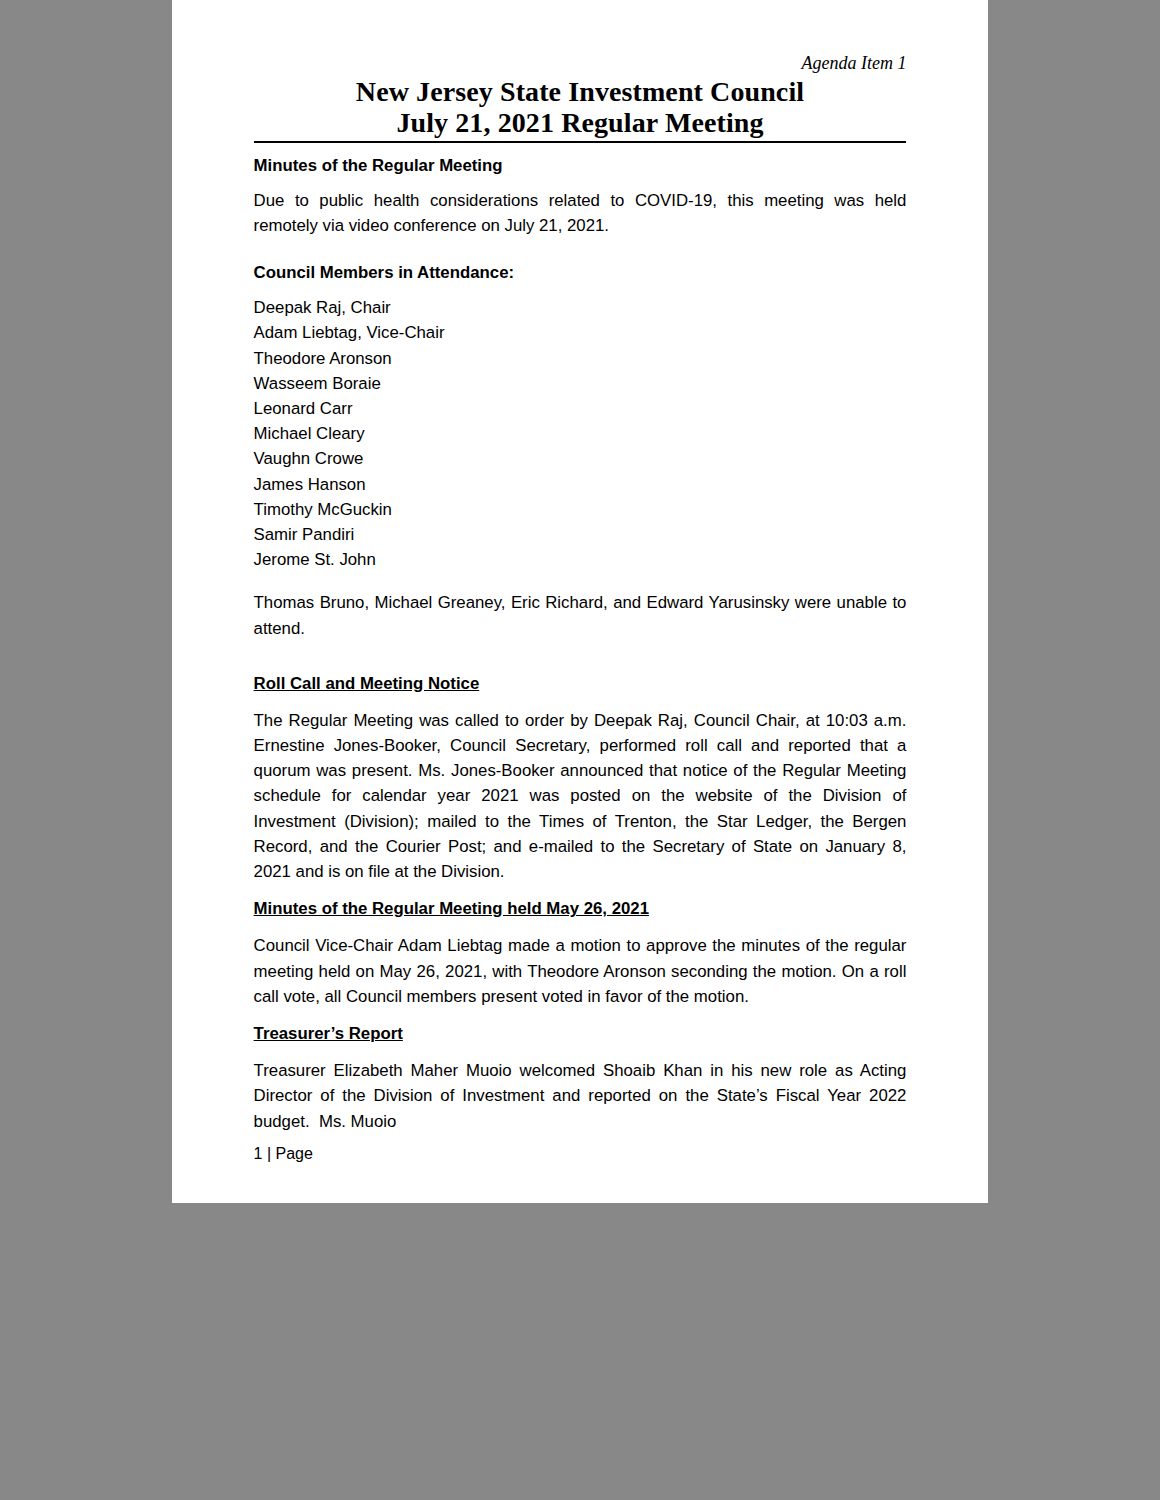Agenda Item 1
New Jersey State Investment Council
July 21, 2021 Regular Meeting
Minutes of the Regular Meeting
Due to public health considerations related to COVID-19, this meeting was held remotely via video conference on July 21, 2021.
Council Members in Attendance:
Deepak Raj, Chair
Adam Liebtag, Vice-Chair
Theodore Aronson
Wasseem Boraie
Leonard Carr
Michael Cleary
Vaughn Crowe
James Hanson
Timothy McGuckin
Samir Pandiri
Jerome St. John
Thomas Bruno, Michael Greaney, Eric Richard, and Edward Yarusinsky were unable to attend.
Roll Call and Meeting Notice
The Regular Meeting was called to order by Deepak Raj, Council Chair, at 10:03 a.m. Ernestine Jones-Booker, Council Secretary, performed roll call and reported that a quorum was present. Ms. Jones-Booker announced that notice of the Regular Meeting schedule for calendar year 2021 was posted on the website of the Division of Investment (Division); mailed to the Times of Trenton, the Star Ledger, the Bergen Record, and the Courier Post; and e-mailed to the Secretary of State on January 8, 2021 and is on file at the Division.
Minutes of the Regular Meeting held May 26, 2021
Council Vice-Chair Adam Liebtag made a motion to approve the minutes of the regular meeting held on May 26, 2021, with Theodore Aronson seconding the motion. On a roll call vote, all Council members present voted in favor of the motion.
Treasurer’s Report
Treasurer Elizabeth Maher Muoio welcomed Shoaib Khan in his new role as Acting Director of the Division of Investment and reported on the State’s Fiscal Year 2022 budget. Ms. Muoio
1 | Page